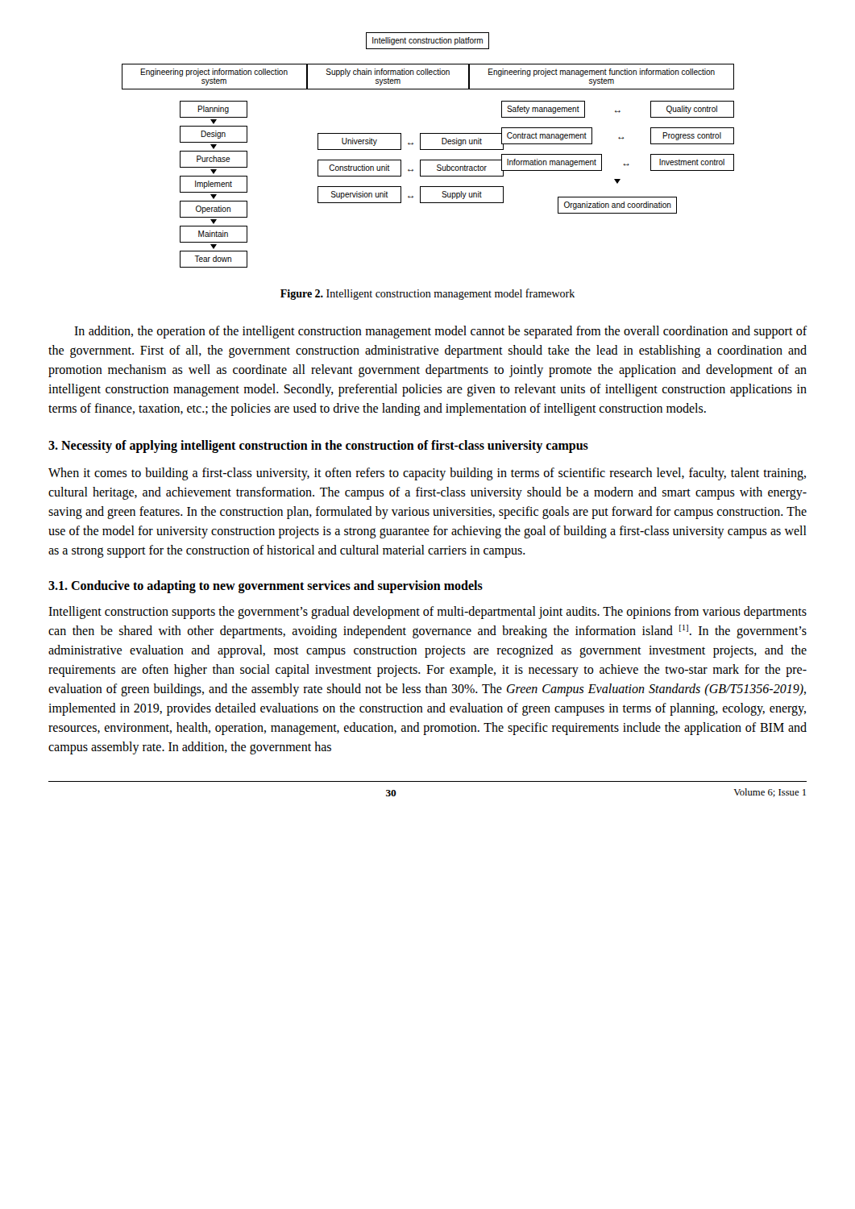Intelligent construction platform
Engineering project information collection system Supply chain information collection system Engineering project management function information collection system
Planning
Design
Purchase
Implement
Operation
Maintain
Tear down
University ↔ Design unit
Construction unit ↔ Subcontractor
Supervision unit ↔ Supply unit
Safety management ↔ Quality control
Contract management ↔ Progress control
Information management ↔ Investment control
Organization and coordination
Figure 2. Intelligent construction management model framework
In addition, the operation of the intelligent construction management model cannot be separated from the overall coordination and support of the government. First of all, the government construction administrative department should take the lead in establishing a coordination and promotion mechanism as well as coordinate all relevant government departments to jointly promote the application and development of an intelligent construction management model. Secondly, preferential policies are given to relevant units of intelligent construction applications in terms of finance, taxation, etc.; the policies are used to drive the landing and implementation of intelligent construction models.
3. Necessity of applying intelligent construction in the construction of first-class university campus
When it comes to building a first-class university, it often refers to capacity building in terms of scientific research level, faculty, talent training, cultural heritage, and achievement transformation. The campus of a first-class university should be a modern and smart campus with energy-saving and green features. In the construction plan, formulated by various universities, specific goals are put forward for campus construction. The use of the model for university construction projects is a strong guarantee for achieving the goal of building a first-class university campus as well as a strong support for the construction of historical and cultural material carriers in campus.
3.1. Conducive to adapting to new government services and supervision models
Intelligent construction supports the government’s gradual development of multi-departmental joint audits. The opinions from various departments can then be shared with other departments, avoiding independent governance and breaking the information island [1]. In the government’s administrative evaluation and approval, most campus construction projects are recognized as government investment projects, and the requirements are often higher than social capital investment projects. For example, it is necessary to achieve the two-star mark for the pre-evaluation of green buildings, and the assembly rate should not be less than 30%. The Green Campus Evaluation Standards (GB/T51356-2019), implemented in 2019, provides detailed evaluations on the construction and evaluation of green campuses in terms of planning, ecology, energy, resources, environment, health, operation, management, education, and promotion. The specific requirements include the application of BIM and campus assembly rate. In addition, the government has
30 Volume 6; Issue 1